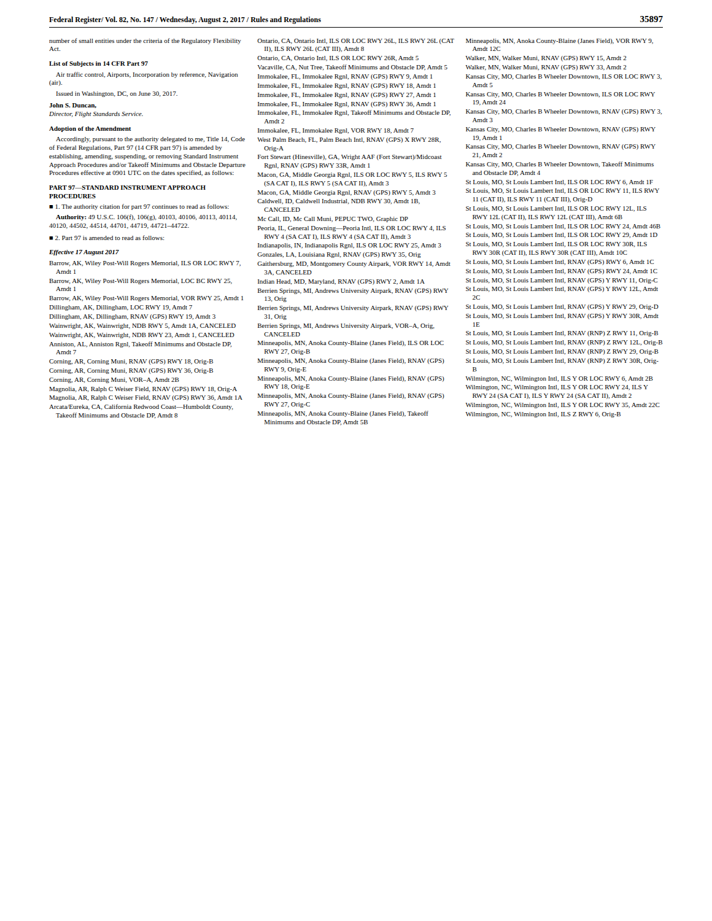Federal Register/ Vol. 82, No. 147 / Wednesday, August 2, 2017 / Rules and Regulations
35897
number of small entities under the criteria of the Regulatory Flexibility Act.
List of Subjects in 14 CFR Part 97
Air traffic control, Airports, Incorporation by reference, Navigation (air).
Issued in Washington, DC, on June 30, 2017.
John S. Duncan,
Director, Flight Standards Service.
Adoption of the Amendment
Accordingly, pursuant to the authority delegated to me, Title 14, Code of Federal Regulations, Part 97 (14 CFR part 97) is amended by establishing, amending, suspending, or removing Standard Instrument Approach Procedures and/or Takeoff Minimums and Obstacle Departure Procedures effective at 0901 UTC on the dates specified, as follows:
PART 97—STANDARD INSTRUMENT APPROACH PROCEDURES
■ 1. The authority citation for part 97 continues to read as follows:
Authority: 49 U.S.C. 106(f), 106(g), 40103, 40106, 40113, 40114, 40120, 44502, 44514, 44701, 44719, 44721–44722.
■ 2. Part 97 is amended to read as follows:
Effective 17 August 2017
Barrow, AK, Wiley Post-Will Rogers Memorial, ILS OR LOC RWY 7, Amdt 1
Barrow, AK, Wiley Post-Will Rogers Memorial, LOC BC RWY 25, Amdt 1
Barrow, AK, Wiley Post-Will Rogers Memorial, VOR RWY 25, Amdt 1
Dillingham, AK, Dillingham, LOC RWY 19, Amdt 7
Dillingham, AK, Dillingham, RNAV (GPS) RWY 19, Amdt 3
Wainwright, AK, Wainwright, NDB RWY 5, Amdt 1A, CANCELED
Wainwright, AK, Wainwright, NDB RWY 23, Amdt 1, CANCELED
Anniston, AL, Anniston Rgnl, Takeoff Minimums and Obstacle DP, Amdt 7
Corning, AR, Corning Muni, RNAV (GPS) RWY 18, Orig-B
Corning, AR, Corning Muni, RNAV (GPS) RWY 36, Orig-B
Corning, AR, Corning Muni, VOR–A, Amdt 2B
Magnolia, AR, Ralph C Weiser Field, RNAV (GPS) RWY 18, Orig-A
Magnolia, AR, Ralph C Weiser Field, RNAV (GPS) RWY 36, Amdt 1A
Arcata/Eureka, CA, California Redwood Coast—Humboldt County, Takeoff Minimums and Obstacle DP, Amdt 8
Ontario, CA, Ontario Intl, ILS OR LOC RWY 26L, ILS RWY 26L (CAT II), ILS RWY 26L (CAT III), Amdt 8
Ontario, CA, Ontario Intl, ILS OR LOC RWY 26R, Amdt 5
Vacaville, CA, Nut Tree, Takeoff Minimums and Obstacle DP, Amdt 5
Immokalee, FL, Immokalee Rgnl, RNAV (GPS) RWY 9, Amdt 1
Immokalee, FL, Immokalee Rgnl, RNAV (GPS) RWY 18, Amdt 1
Immokalee, FL, Immokalee Rgnl, RNAV (GPS) RWY 27, Amdt 1
Immokalee, FL, Immokalee Rgnl, RNAV (GPS) RWY 36, Amdt 1
Immokalee, FL, Immokalee Rgnl, Takeoff Minimums and Obstacle DP, Amdt 2
Immokalee, FL, Immokalee Rgnl, VOR RWY 18, Amdt 7
West Palm Beach, FL, Palm Beach Intl, RNAV (GPS) X RWY 28R, Orig-A
Fort Stewart (Hinesville), GA, Wright AAF (Fort Stewart)/Midcoast Rgnl, RNAV (GPS) RWY 33R, Amdt 1
Macon, GA, Middle Georgia Rgnl, ILS OR LOC RWY 5, ILS RWY 5 (SA CAT I), ILS RWY 5 (SA CAT II), Amdt 3
Macon, GA, Middle Georgia Rgnl, RNAV (GPS) RWY 5, Amdt 3
Caldwell, ID, Caldwell Industrial, NDB RWY 30, Amdt 1B, CANCELED
Mc Call, ID, Mc Call Muni, PEPUC TWO, Graphic DP
Peoria, IL, General Downing—Peoria Intl, ILS OR LOC RWY 4, ILS RWY 4 (SA CAT I), ILS RWY 4 (SA CAT II), Amdt 3
Indianapolis, IN, Indianapolis Rgnl, ILS OR LOC RWY 25, Amdt 3
Gonzales, LA, Louisiana Rgnl, RNAV (GPS) RWY 35, Orig
Gaithersburg, MD, Montgomery County Airpark, VOR RWY 14, Amdt 3A, CANCELED
Indian Head, MD, Maryland, RNAV (GPS) RWY 2, Amdt 1A
Berrien Springs, MI, Andrews University Airpark, RNAV (GPS) RWY 13, Orig
Berrien Springs, MI, Andrews University Airpark, RNAV (GPS) RWY 31, Orig
Berrien Springs, MI, Andrews University Airpark, VOR–A, Orig, CANCELED
Minneapolis, MN, Anoka County-Blaine (Janes Field), ILS OR LOC RWY 27, Orig-B
Minneapolis, MN, Anoka County-Blaine (Janes Field), RNAV (GPS) RWY 9, Orig-E
Minneapolis, MN, Anoka County-Blaine (Janes Field), RNAV (GPS) RWY 18, Orig-E
Minneapolis, MN, Anoka County-Blaine (Janes Field), RNAV (GPS) RWY 27, Orig-C
Minneapolis, MN, Anoka County-Blaine (Janes Field), Takeoff Minimums and Obstacle DP, Amdt 5B
Minneapolis, MN, Anoka County-Blaine (Janes Field), VOR RWY 9, Amdt 12C
Walker, MN, Walker Muni, RNAV (GPS) RWY 15, Amdt 2
Walker, MN, Walker Muni, RNAV (GPS) RWY 33, Amdt 2
Kansas City, MO, Charles B Wheeler Downtown, ILS OR LOC RWY 3, Amdt 5
Kansas City, MO, Charles B Wheeler Downtown, ILS OR LOC RWY 19, Amdt 24
Kansas City, MO, Charles B Wheeler Downtown, RNAV (GPS) RWY 3, Amdt 3
Kansas City, MO, Charles B Wheeler Downtown, RNAV (GPS) RWY 19, Amdt 1
Kansas City, MO, Charles B Wheeler Downtown, RNAV (GPS) RWY 21, Amdt 2
Kansas City, MO, Charles B Wheeler Downtown, Takeoff Minimums and Obstacle DP, Amdt 4
St Louis, MO, St Louis Lambert Intl, ILS OR LOC RWY 6, Amdt 1F
St Louis, MO, St Louis Lambert Intl, ILS OR LOC RWY 11, ILS RWY 11 (CAT II), ILS RWY 11 (CAT III), Orig-D
St Louis, MO, St Louis Lambert Intl, ILS OR LOC RWY 12L, ILS RWY 12L (CAT II), ILS RWY 12L (CAT III), Amdt 6B
St Louis, MO, St Louis Lambert Intl, ILS OR LOC RWY 24, Amdt 46B
St Louis, MO, St Louis Lambert Intl, ILS OR LOC RWY 29, Amdt 1D
St Louis, MO, St Louis Lambert Intl, ILS OR LOC RWY 30R, ILS RWY 30R (CAT II), ILS RWY 30R (CAT III), Amdt 10C
St Louis, MO, St Louis Lambert Intl, RNAV (GPS) RWY 6, Amdt 1C
St Louis, MO, St Louis Lambert Intl, RNAV (GPS) RWY 24, Amdt 1C
St Louis, MO, St Louis Lambert Intl, RNAV (GPS) Y RWY 11, Orig-C
St Louis, MO, St Louis Lambert Intl, RNAV (GPS) Y RWY 12L, Amdt 2C
St Louis, MO, St Louis Lambert Intl, RNAV (GPS) Y RWY 29, Orig-D
St Louis, MO, St Louis Lambert Intl, RNAV (GPS) Y RWY 30R, Amdt 1E
St Louis, MO, St Louis Lambert Intl, RNAV (RNP) Z RWY 11, Orig-B
St Louis, MO, St Louis Lambert Intl, RNAV (RNP) Z RWY 12L, Orig-B
St Louis, MO, St Louis Lambert Intl, RNAV (RNP) Z RWY 29, Orig-B
St Louis, MO, St Louis Lambert Intl, RNAV (RNP) Z RWY 30R, Orig-B
Wilmington, NC, Wilmington Intl, ILS Y OR LOC RWY 6, Amdt 2B
Wilmington, NC, Wilmington Intl, ILS Y OR LOC RWY 24, ILS Y RWY 24 (SA CAT I), ILS Y RWY 24 (SA CAT II), Amdt 2
Wilmington, NC, Wilmington Intl, ILS Y OR LOC RWY 35, Amdt 22C
Wilmington, NC, Wilmington Intl, ILS Z RWY 6, Orig-B